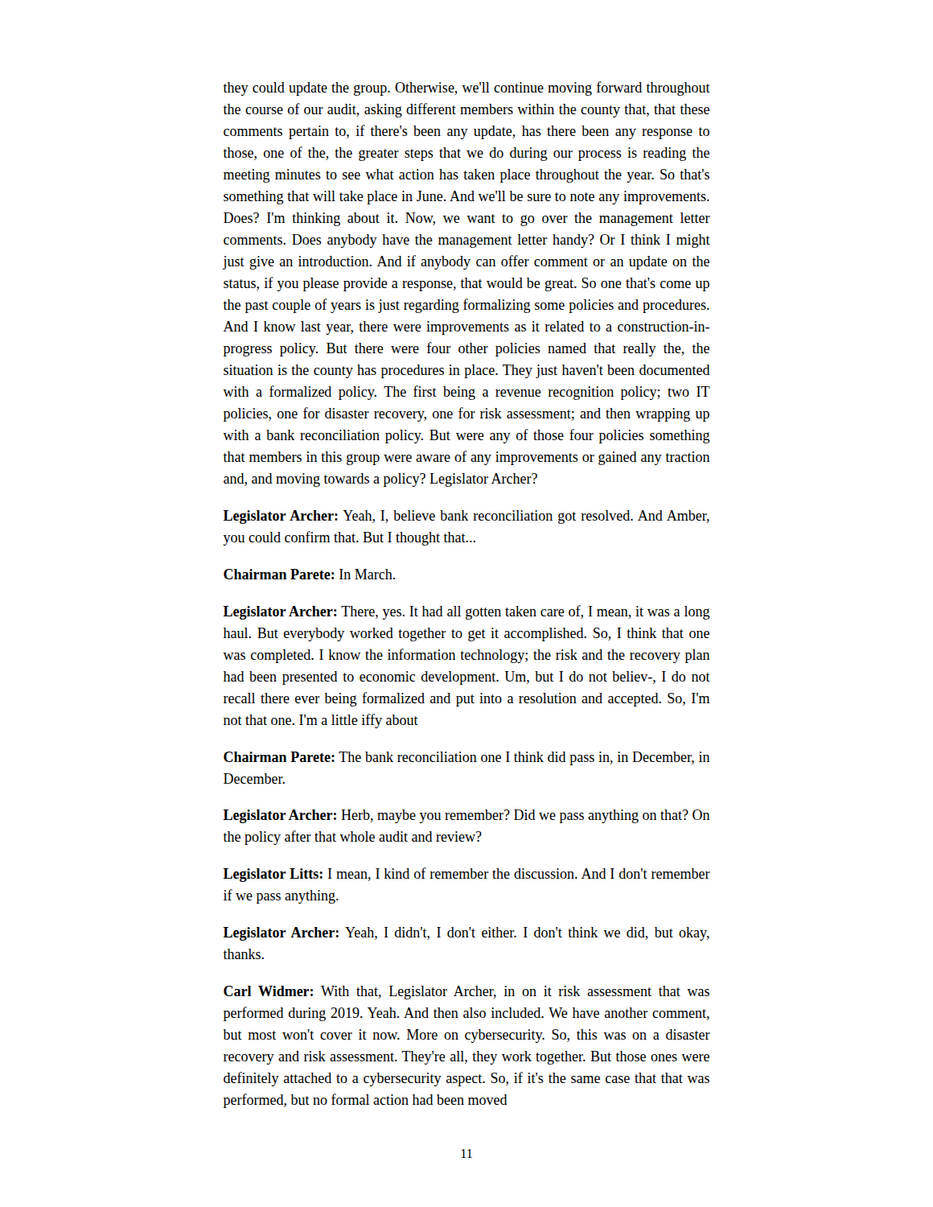they could update the group. Otherwise, we'll continue moving forward throughout the course of our audit, asking different members within the county that, that these comments pertain to, if there's been any update, has there been any response to those, one of the, the greater steps that we do during our process is reading the meeting minutes to see what action has taken place throughout the year. So that's something that will take place in June. And we'll be sure to note any improvements. Does? I'm thinking about it. Now, we want to go over the management letter comments. Does anybody have the management letter handy? Or I think I might just give an introduction. And if anybody can offer comment or an update on the status, if you please provide a response, that would be great. So one that's come up the past couple of years is just regarding formalizing some policies and procedures. And I know last year, there were improvements as it related to a construction-in-progress policy. But there were four other policies named that really the, the situation is the county has procedures in place. They just haven't been documented with a formalized policy. The first being a revenue recognition policy; two IT policies, one for disaster recovery, one for risk assessment; and then wrapping up with a bank reconciliation policy. But were any of those four policies something that members in this group were aware of any improvements or gained any traction and, and moving towards a policy? Legislator Archer?
Legislator Archer: Yeah, I, believe bank reconciliation got resolved. And Amber, you could confirm that. But I thought that...
Chairman Parete: In March.
Legislator Archer: There, yes. It had all gotten taken care of, I mean, it was a long haul. But everybody worked together to get it accomplished. So, I think that one was completed. I know the information technology; the risk and the recovery plan had been presented to economic development. Um, but I do not believ-, I do not recall there ever being formalized and put into a resolution and accepted. So, I'm not that one. I'm a little iffy about
Chairman Parete: The bank reconciliation one I think did pass in, in December, in December.
Legislator Archer: Herb, maybe you remember? Did we pass anything on that? On the policy after that whole audit and review?
Legislator Litts: I mean, I kind of remember the discussion. And I don't remember if we pass anything.
Legislator Archer: Yeah, I didn't, I don't either. I don't think we did, but okay, thanks.
Carl Widmer: With that, Legislator Archer, in on it risk assessment that was performed during 2019. Yeah. And then also included. We have another comment, but most won't cover it now. More on cybersecurity. So, this was on a disaster recovery and risk assessment. They're all, they work together. But those ones were definitely attached to a cybersecurity aspect. So, if it's the same case that that was performed, but no formal action had been moved
11